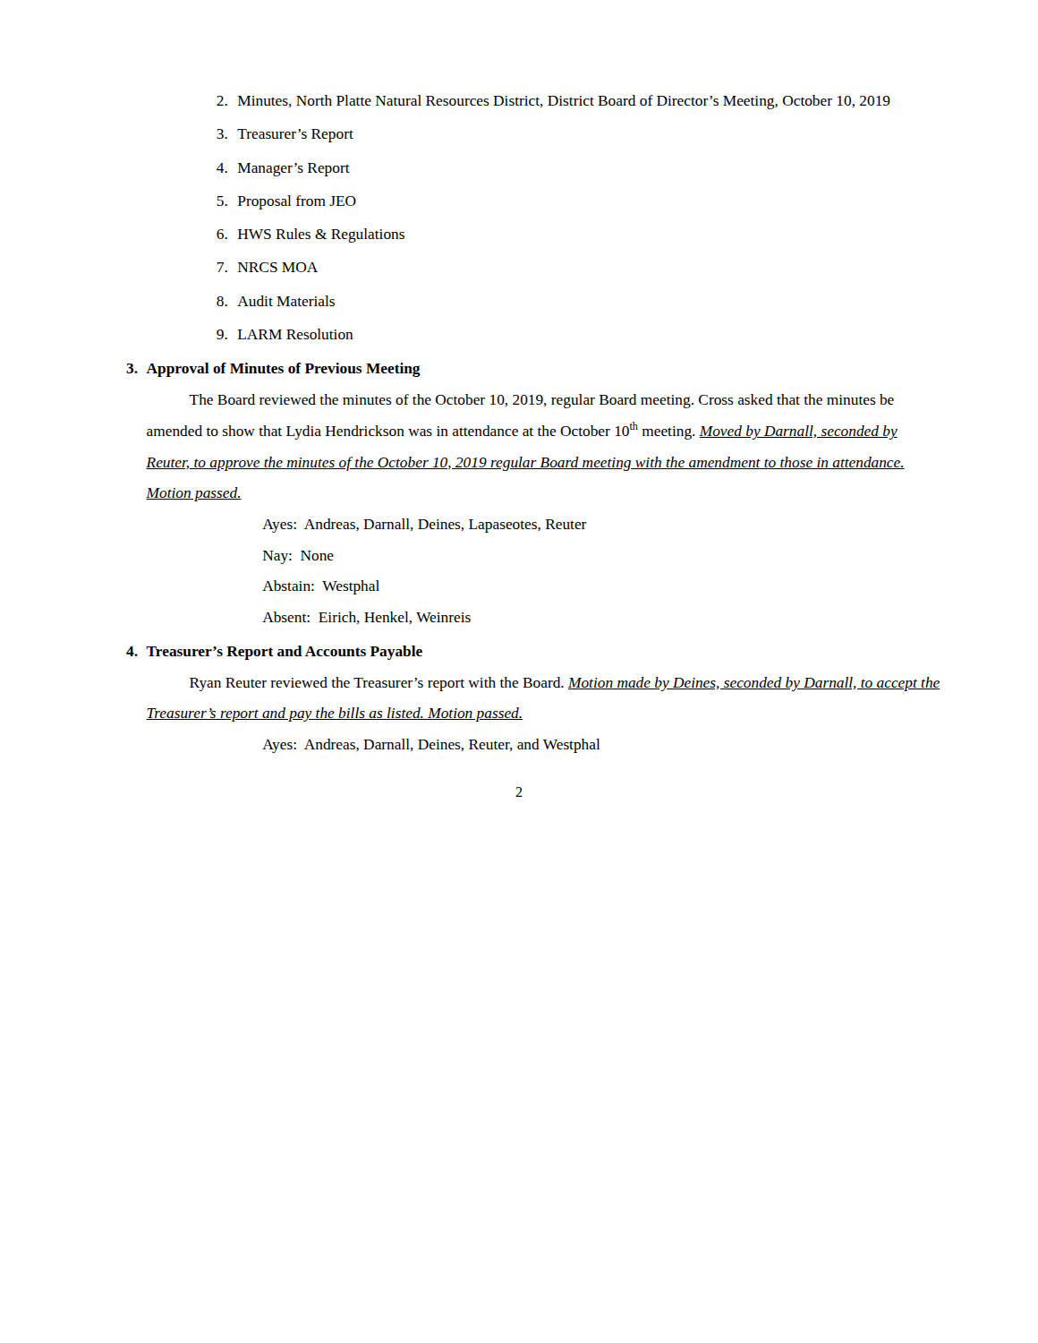Minutes, North Platte Natural Resources District, District Board of Director’s Meeting, October 10, 2019
Treasurer’s Report
Manager’s Report
Proposal from JEO
HWS Rules & Regulations
NRCS MOA
Audit Materials
LARM Resolution
Approval of Minutes of Previous Meeting
The Board reviewed the minutes of the October 10, 2019, regular Board meeting. Cross asked that the minutes be amended to show that Lydia Hendrickson was in attendance at the October 10th meeting. Moved by Darnall, seconded by Reuter, to approve the minutes of the October 10, 2019 regular Board meeting with the amendment to those in attendance. Motion passed.
Ayes: Andreas, Darnall, Deines, Lapaseotes, Reuter
Nay: None
Abstain: Westphal
Absent: Eirich, Henkel, Weinreis
Treasurer’s Report and Accounts Payable
Ryan Reuter reviewed the Treasurer’s report with the Board. Motion made by Deines, seconded by Darnall, to accept the Treasurer’s report and pay the bills as listed. Motion passed.
Ayes: Andreas, Darnall, Deines, Reuter, and Westphal
2